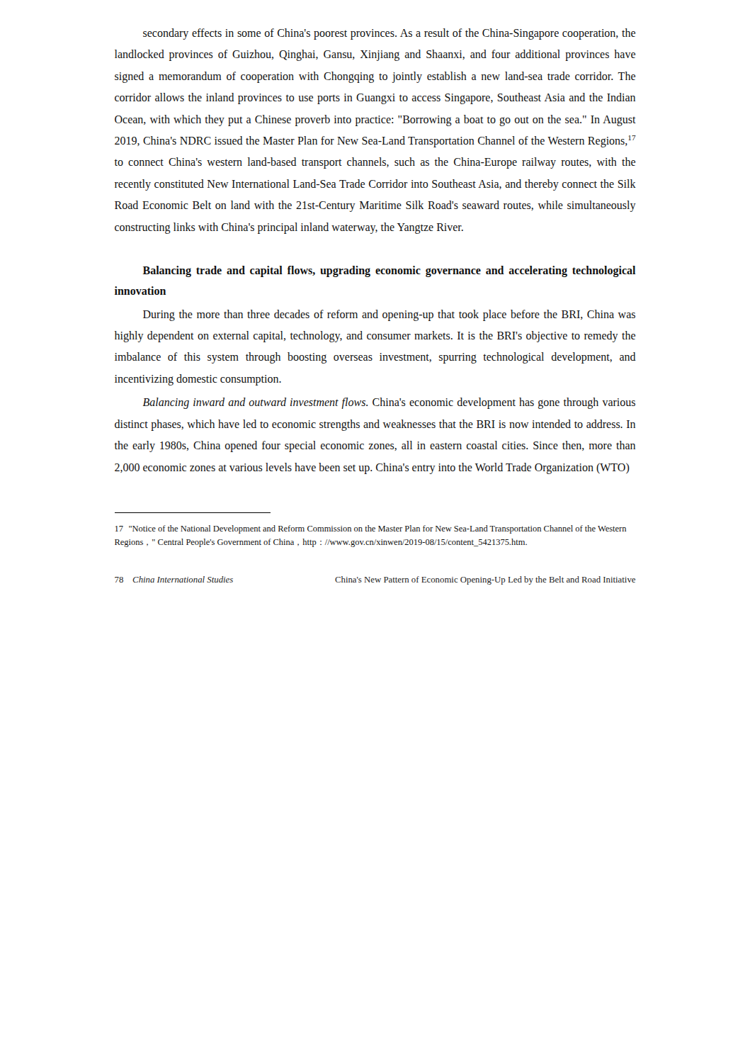secondary effects in some of China's poorest provinces. As a result of the China-Singapore cooperation, the landlocked provinces of Guizhou, Qinghai, Gansu, Xinjiang and Shaanxi, and four additional provinces have signed a memorandum of cooperation with Chongqing to jointly establish a new land-sea trade corridor. The corridor allows the inland provinces to use ports in Guangxi to access Singapore, Southeast Asia and the Indian Ocean, with which they put a Chinese proverb into practice: "Borrowing a boat to go out on the sea." In August 2019, China's NDRC issued the Master Plan for New Sea-Land Transportation Channel of the Western Regions,17 to connect China's western land-based transport channels, such as the China-Europe railway routes, with the recently constituted New International Land-Sea Trade Corridor into Southeast Asia, and thereby connect the Silk Road Economic Belt on land with the 21st-Century Maritime Silk Road's seaward routes, while simultaneously constructing links with China's principal inland waterway, the Yangtze River.
Balancing trade and capital flows, upgrading economic governance and accelerating technological innovation
During the more than three decades of reform and opening-up that took place before the BRI, China was highly dependent on external capital, technology, and consumer markets. It is the BRI's objective to remedy the imbalance of this system through boosting overseas investment, spurring technological development, and incentivizing domestic consumption.
Balancing inward and outward investment flows. China's economic development has gone through various distinct phases, which have led to economic strengths and weaknesses that the BRI is now intended to address. In the early 1980s, China opened four special economic zones, all in eastern coastal cities. Since then, more than 2,000 economic zones at various levels have been set up. China's entry into the World Trade Organization (WTO)
17"Notice of the National Development and Reform Commission on the Master Plan for New Sea-Land Transportation Channel of the Western Regions，" Central People's Government of China，http：//www.gov.cn/xinwen/2019-08/15/content_5421375.htm.
78 China International Studies China's New Pattern of Economic Opening-Up Led by the Belt and Road Initiative